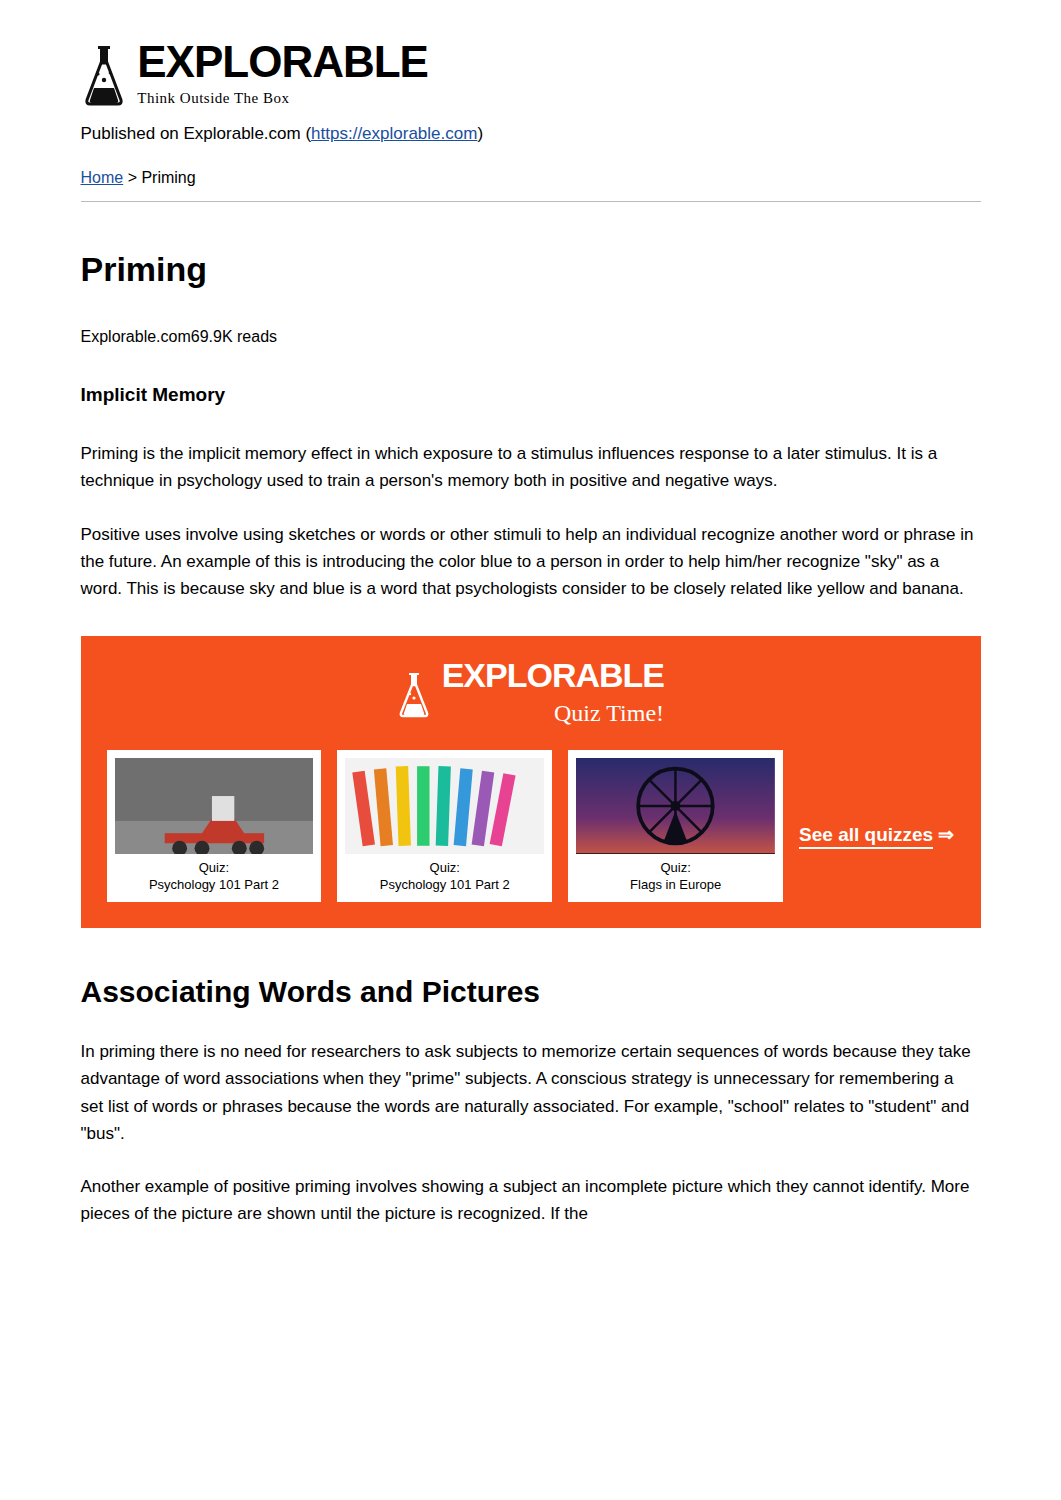EXPLORABLE
Think Outside The Box
Published on Explorable.com (https://explorable.com)
Home > Priming
Priming
Explorable.com69.9K reads
Implicit Memory
Priming is the implicit memory effect in which exposure to a stimulus influences response to a later stimulus. It is a technique in psychology used to train a person's memory both in positive and negative ways.
Positive uses involve using sketches or words or other stimuli to help an individual recognize another word or phrase in the future. An example of this is introducing the color blue to a person in order to help him/her recognize "sky" as a word. This is because sky and blue is a word that psychologists consider to be closely related like yellow and banana.
EXPLORABLE
Quiz Time!
Quiz:
Psychology 101 Part 2
Quiz:
Psychology 101 Part 2
Quiz:
Flags in Europe
See all quizzes ⇒
Associating Words and Pictures
In priming there is no need for researchers to ask subjects to memorize certain sequences of words because they take advantage of word associations when they "prime" subjects. A conscious strategy is unnecessary for remembering a set list of words or phrases because the words are naturally associated. For example, "school" relates to "student" and "bus".
Another example of positive priming involves showing a subject an incomplete picture which they cannot identify. More pieces of the picture are shown until the picture is recognized. If the